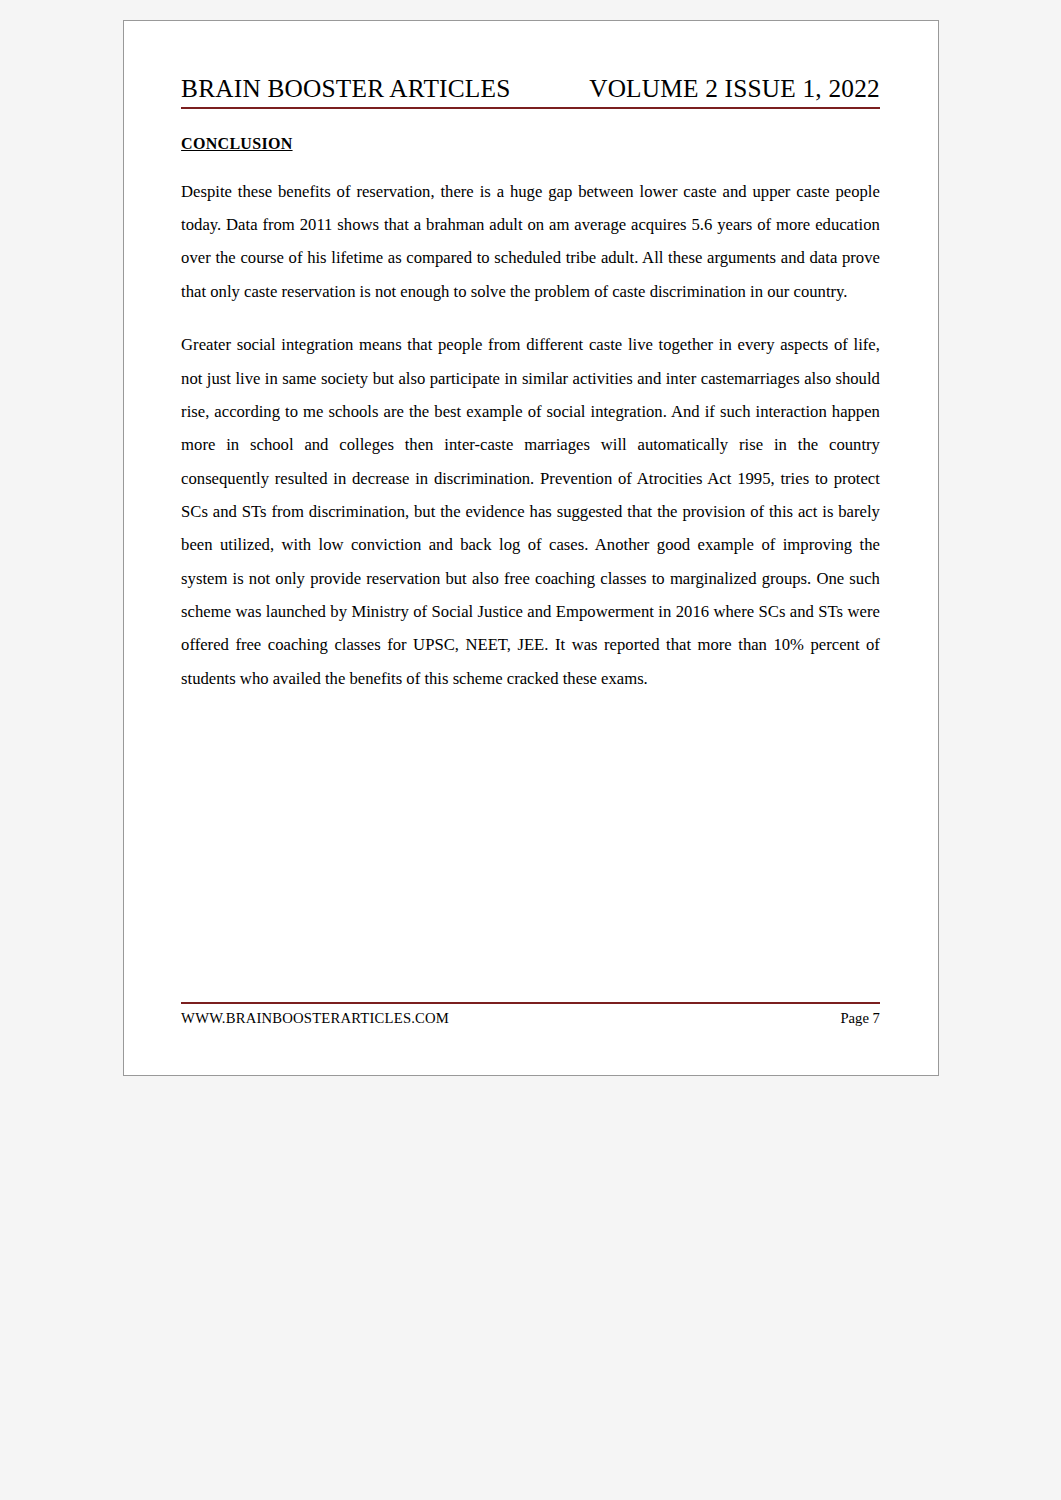BRAIN BOOSTER ARTICLES
VOLUME 2 ISSUE 1, 2022
CONCLUSION
Despite these benefits of reservation, there is a huge gap between lower caste and upper caste people today. Data from 2011 shows that a brahman adult on am average acquires 5.6 years of more education over the course of his lifetime as compared to scheduled tribe adult. All these arguments and data prove that only caste reservation is not enough to solve the problem of caste discrimination in our country.
Greater social integration means that people from different caste live together in every aspects of life, not just live in same society but also participate in similar activities and inter castemarriages also should rise, according to me schools are the best example of social integration. And if such interaction happen more in school and colleges then inter-caste marriages will automatically rise in the country consequently resulted in decrease in discrimination. Prevention of Atrocities Act 1995, tries to protect SCs and STs from discrimination, but the evidence has suggested that the provision of this act is barely been utilized, with low conviction and back log of cases. Another good example of improving the system is not only provide reservation but also free coaching classes to marginalized groups. One such scheme was launched by Ministry of Social Justice and Empowerment in 2016 where SCs and STs were offered free coaching classes for UPSC, NEET, JEE. It was reported that more than 10% percent of students who availed the benefits of this scheme cracked these exams.
WWW.BRAINBOOSTERARTICLES.COM
Page 7